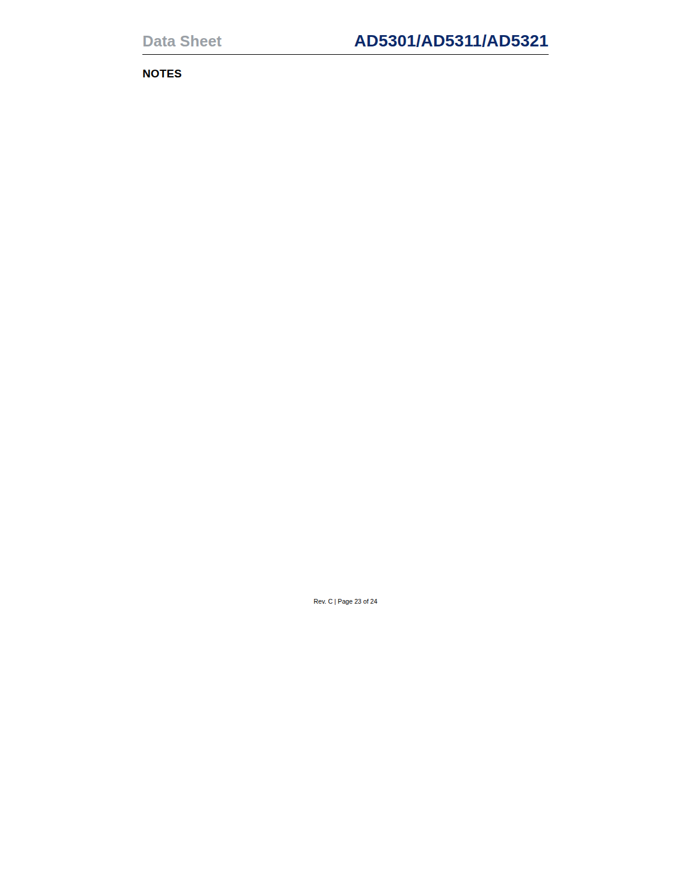Data Sheet
AD5301/AD5311/AD5321
Notes
Rev. C | Page 23 of 24